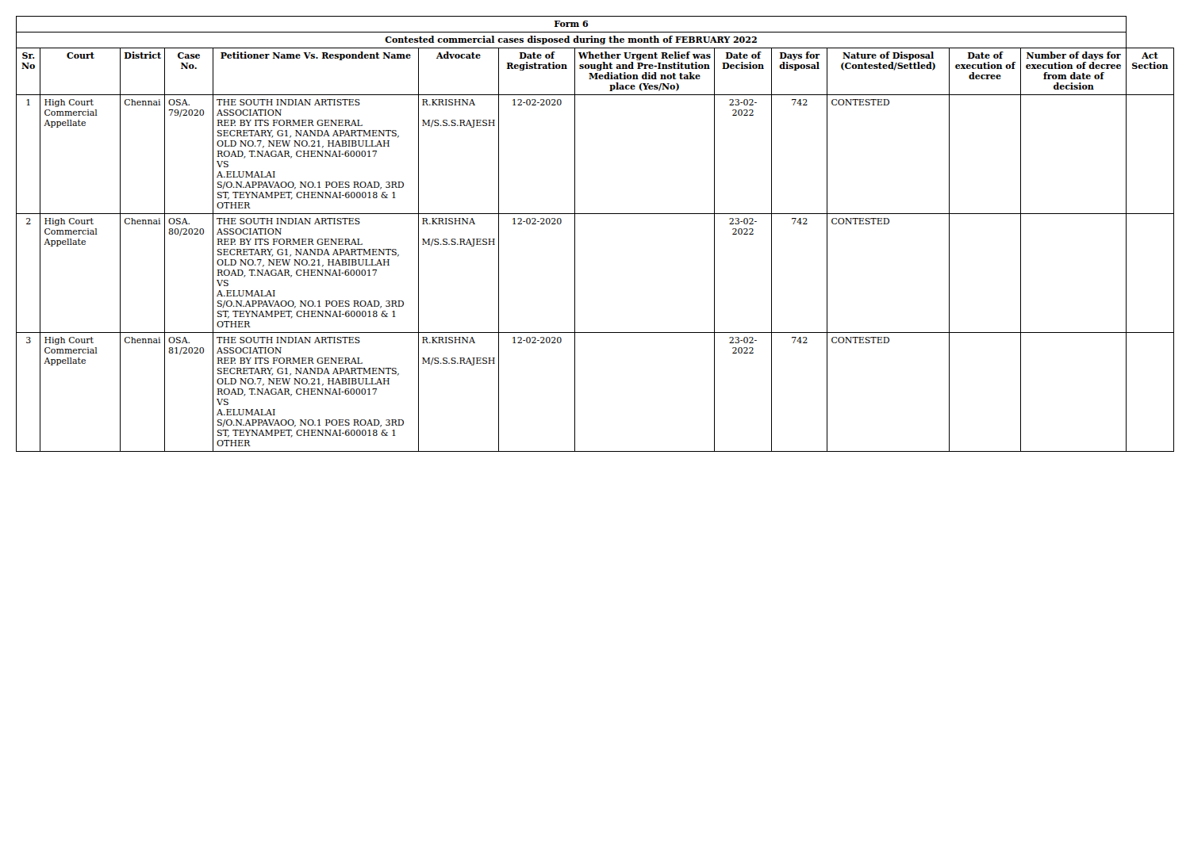| Form 6 |
| Contested commercial cases disposed during the month of FEBRUARY 2022 |
| Sr. No | Court | District | Case No. | Petitioner Name Vs. Respondent Name | Advocate | Date of Registration | Whether Urgent Relief was sought and Pre-Institution Mediation did not take place (Yes/No) | Date of Decision | Days for disposal | Nature of Disposal (Contested/Settled) | Date of execution of decree | Number of days for execution of decree from date of decision | Act Section |
| 1 | High Court Commercial Appellate | Chennai | OSA. 79/2020 | THE SOUTH INDIAN ARTISTES ASSOCIATION REP. BY ITS FORMER GENERAL SECRETARY, G1, NANDA APARTMENTS, OLD NO.7, NEW NO.21, HABIBULLAH ROAD, T.NAGAR, CHENNAI-600017 VS A.ELUMALAI S/O.N.APPAVAOO, NO.1 POES ROAD, 3RD ST, TEYNAMPET, CHENNAI-600018 & 1 OTHER | R.KRISHNA M/S.S.S.RAJESH | 12-02-2020 | | 23-02-2022 | 742 | CONTESTED | | | |
| 2 | High Court Commercial Appellate | Chennai | OSA. 80/2020 | THE SOUTH INDIAN ARTISTES ASSOCIATION REP. BY ITS FORMER GENERAL SECRETARY, G1, NANDA APARTMENTS, OLD NO.7, NEW NO.21, HABIBULLAH ROAD, T.NAGAR, CHENNAI-600017 VS A.ELUMALAI S/O.N.APPAVAOO, NO.1 POES ROAD, 3RD ST, TEYNAMPET, CHENNAI-600018 & 1 OTHER | R.KRISHNA M/S.S.S.RAJESH | 12-02-2020 | | 23-02-2022 | 742 | CONTESTED | | | |
| 3 | High Court Commercial Appellate | Chennai | OSA. 81/2020 | THE SOUTH INDIAN ARTISTES ASSOCIATION REP. BY ITS FORMER GENERAL SECRETARY, G1, NANDA APARTMENTS, OLD NO.7, NEW NO.21, HABIBULLAH ROAD, T.NAGAR, CHENNAI-600017 VS A.ELUMALAI S/O.N.APPAVAOO, NO.1 POES ROAD, 3RD ST, TEYNAMPET, CHENNAI-600018 & 1 OTHER | R.KRISHNA M/S.S.S.RAJESH | 12-02-2020 | | 23-02-2022 | 742 | CONTESTED | | | |